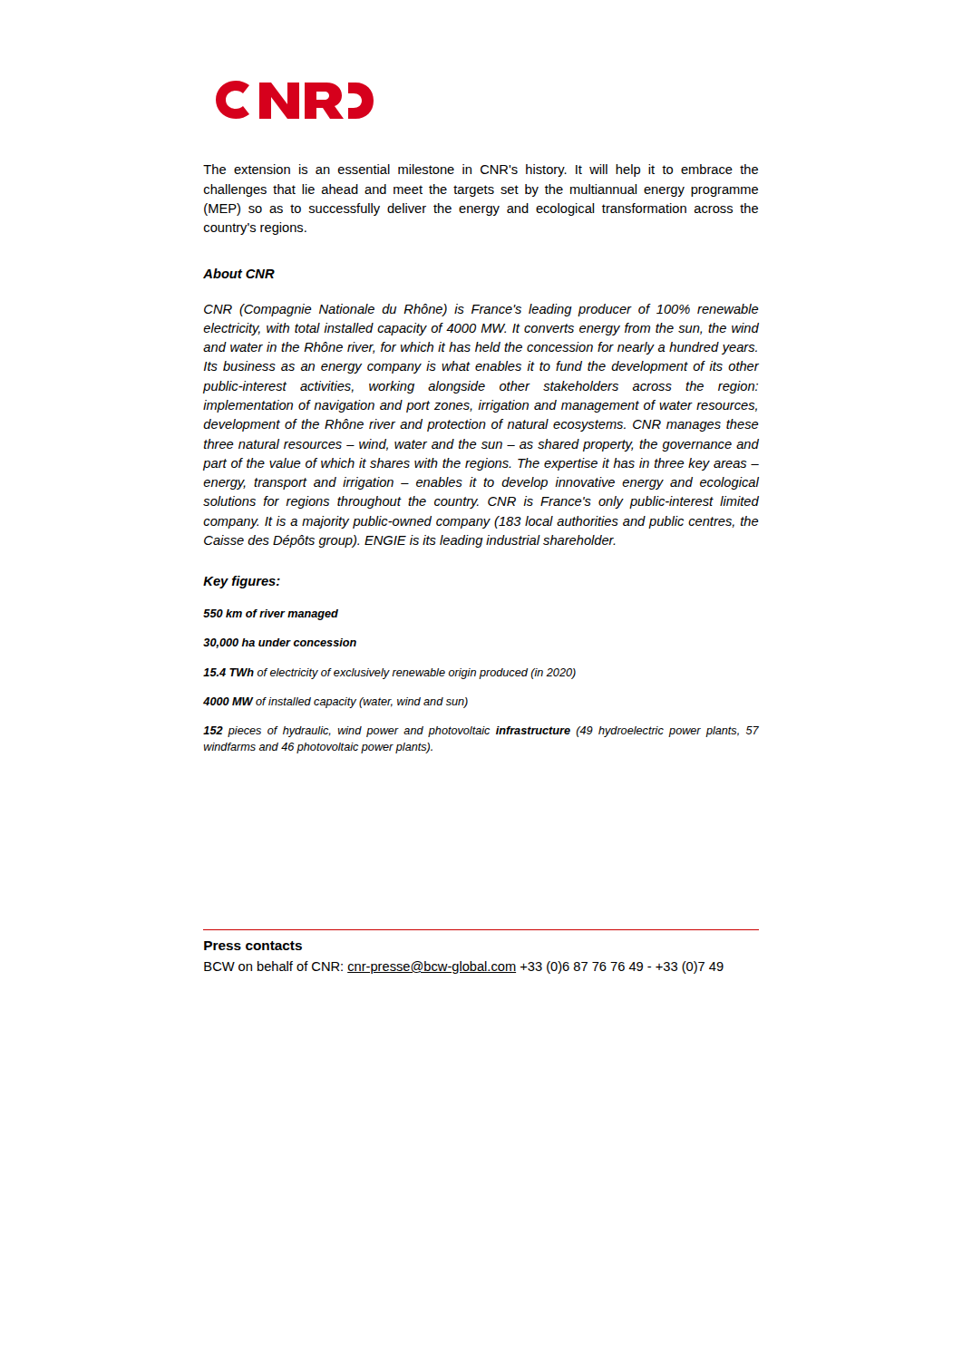The extension is an essential milestone in CNR's history. It will help it to embrace the challenges that lie ahead and meet the targets set by the multiannual energy programme (MEP) so as to successfully deliver the energy and ecological transformation across the country's regions.
About CNR
CNR (Compagnie Nationale du Rhône) is France's leading producer of 100% renewable electricity, with total installed capacity of 4000 MW. It converts energy from the sun, the wind and water in the Rhône river, for which it has held the concession for nearly a hundred years. Its business as an energy company is what enables it to fund the development of its other public-interest activities, working alongside other stakeholders across the region: implementation of navigation and port zones, irrigation and management of water resources, development of the Rhône river and protection of natural ecosystems. CNR manages these three natural resources – wind, water and the sun – as shared property, the governance and part of the value of which it shares with the regions. The expertise it has in three key areas – energy, transport and irrigation – enables it to develop innovative energy and ecological solutions for regions throughout the country. CNR is France's only public-interest limited company. It is a majority public-owned company (183 local authorities and public centres, the Caisse des Dépôts group). ENGIE is its leading industrial shareholder.
Key figures:
550 km of river managed
30,000 ha under concession
15.4 TWh of electricity of exclusively renewable origin produced (in 2020)
4000 MW of installed capacity (water, wind and sun)
152 pieces of hydraulic, wind power and photovoltaic infrastructure (49 hydroelectric power plants, 57 windfarms and 46 photovoltaic power plants).
Press contacts
BCW on behalf of CNR: cnr-presse@bcw-global.com +33 (0)6 87 76 76 49 - +33 (0)7 49